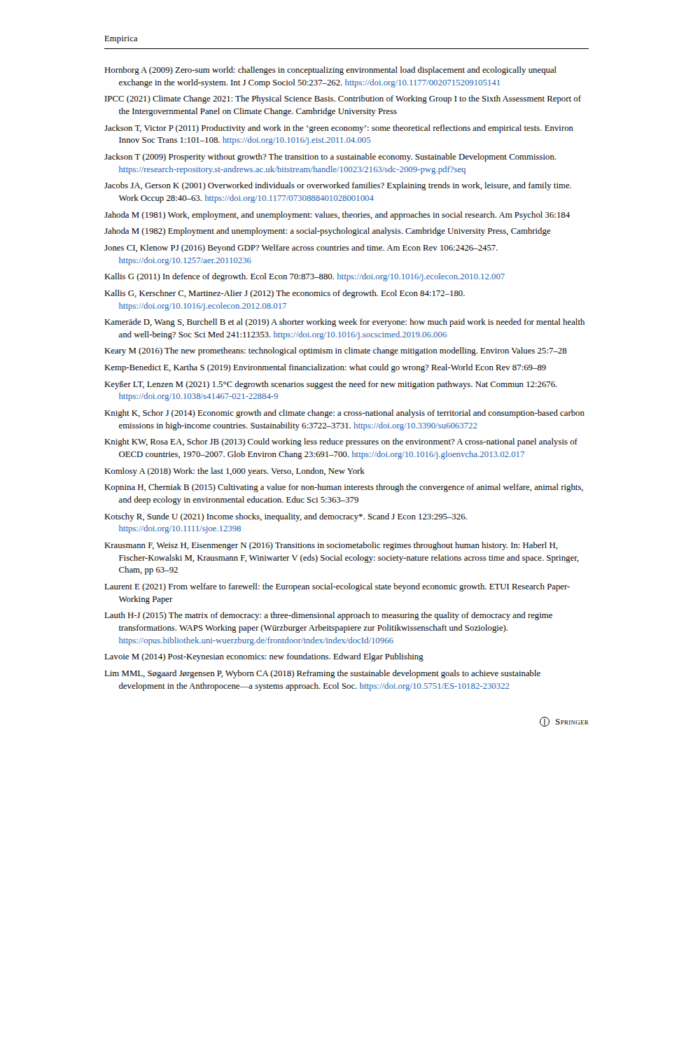Empirica
Hornborg A (2009) Zero-sum world: challenges in conceptualizing environmental load displacement and ecologically unequal exchange in the world-system. Int J Comp Sociol 50:237–262. https://doi.org/10.1177/0020715209105141
IPCC (2021) Climate Change 2021: The Physical Science Basis. Contribution of Working Group I to the Sixth Assessment Report of the Intergovernmental Panel on Climate Change. Cambridge University Press
Jackson T, Victor P (2011) Productivity and work in the ‘green economy’: some theoretical reflections and empirical tests. Environ Innov Soc Trans 1:101–108. https://doi.org/10.1016/j.eist.2011.04.005
Jackson T (2009) Prosperity without growth? The transition to a sustainable economy. Sustainable Development Commission. https://research-repository.st-andrews.ac.uk/bitstream/handle/10023/2163/sdc-2009-pwg.pdf?seq
Jacobs JA, Gerson K (2001) Overworked individuals or overworked families? Explaining trends in work, leisure, and family time. Work Occup 28:40–63. https://doi.org/10.1177/0730888401028001004
Jahoda M (1981) Work, employment, and unemployment: values, theories, and approaches in social research. Am Psychol 36:184
Jahoda M (1982) Employment and unemployment: a social-psychological analysis. Cambridge University Press, Cambridge
Jones CI, Klenow PJ (2016) Beyond GDP? Welfare across countries and time. Am Econ Rev 106:2426–2457. https://doi.org/10.1257/aer.20110236
Kallis G (2011) In defence of degrowth. Ecol Econ 70:873–880. https://doi.org/10.1016/j.ecolecon.2010.12.007
Kallis G, Kerschner C, Martinez-Alier J (2012) The economics of degrowth. Ecol Econ 84:172–180. https://doi.org/10.1016/j.ecolecon.2012.08.017
Kamerāde D, Wang S, Burchell B et al (2019) A shorter working week for everyone: how much paid work is needed for mental health and well-being? Soc Sci Med 241:112353. https://doi.org/10.1016/j.socscimed.2019.06.006
Keary M (2016) The new prometheans: technological optimism in climate change mitigation modelling. Environ Values 25:7–28
Kemp-Benedict E, Kartha S (2019) Environmental financialization: what could go wrong? Real-World Econ Rev 87:69–89
Keyßer LT, Lenzen M (2021) 1.5°C degrowth scenarios suggest the need for new mitigation pathways. Nat Commun 12:2676. https://doi.org/10.1038/s41467-021-22884-9
Knight K, Schor J (2014) Economic growth and climate change: a cross-national analysis of territorial and consumption-based carbon emissions in high-income countries. Sustainability 6:3722–3731. https://doi.org/10.3390/su6063722
Knight KW, Rosa EA, Schor JB (2013) Could working less reduce pressures on the environment? A cross-national panel analysis of OECD countries, 1970–2007. Glob Environ Chang 23:691–700. https://doi.org/10.1016/j.gloenvcha.2013.02.017
Komlosy A (2018) Work: the last 1,000 years. Verso, London, New York
Kopnina H, Cherniak B (2015) Cultivating a value for non-human interests through the convergence of animal welfare, animal rights, and deep ecology in environmental education. Educ Sci 5:363–379
Kotschy R, Sunde U (2021) Income shocks, inequality, and democracy*. Scand J Econ 123:295–326. https://doi.org/10.1111/sjoe.12398
Krausmann F, Weisz H, Eisenmenger N (2016) Transitions in sociometabolic regimes throughout human history. In: Haberl H, Fischer-Kowalski M, Krausmann F, Winiwarter V (eds) Social ecology: society-nature relations across time and space. Springer, Cham, pp 63–92
Laurent E (2021) From welfare to farewell: the European social-ecological state beyond economic growth. ETUI Research Paper-Working Paper
Lauth H-J (2015) The matrix of democracy: a three-dimensional approach to measuring the quality of democracy and regime transformations. WAPS Working paper (Würzburger Arbeitspapiere zur Politikwissenschaft und Soziologie). https://opus.bibliothek.uni-wuerzburg.de/frontdoor/index/index/docId/10966
Lavoie M (2014) Post-Keynesian economics: new foundations. Edward Elgar Publishing
Lim MML, Søgaard Jørgensen P, Wyborn CA (2018) Reframing the sustainable development goals to achieve sustainable development in the Anthropocene—a systems approach. Ecol Soc. https://doi.org/10.5751/ES-10182-230322
Springer